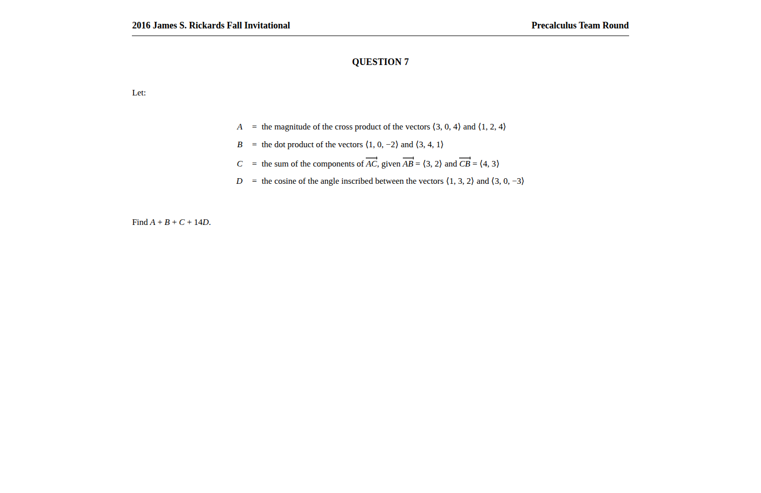2016 James S. Rickards Fall Invitational
Precalculus Team Round
QUESTION 7
Let:
| A | = | the magnitude of the cross product of the vectors ⟨3, 0, 4⟩ and ⟨1, 2, 4⟩ |
| B | = | the dot product of the vectors ⟨1, 0, −2⟩ and ⟨3, 4, 1⟩ |
| C | = | the sum of the components of AC , given AB = ⟨3, 2⟩ and CB = ⟨4, 3⟩ |
| D | = | the cosine of the angle inscribed between the vectors ⟨1, 3, 2⟩ and ⟨3, 0, −3⟩ |
Find A + B + C + 14D.